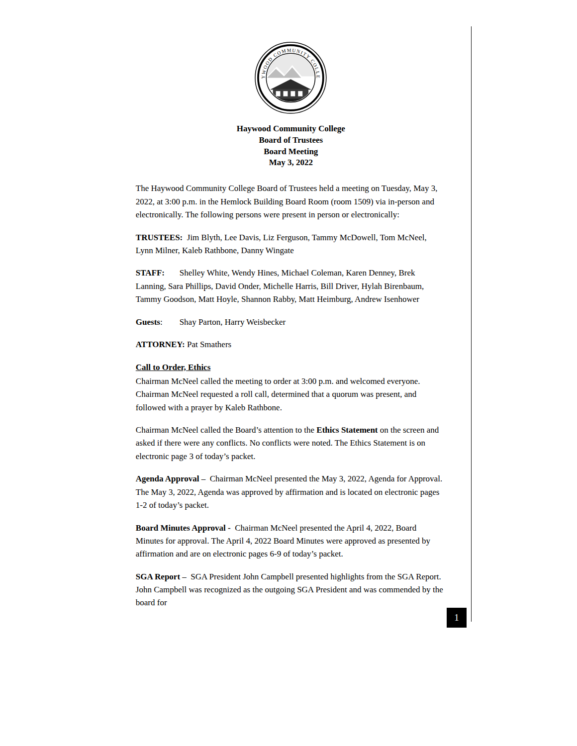HAYWOOD COMMUNITY COLLEGE MCMLXV
Haywood Community College
Board of Trustees
Board Meeting
May 3, 2022
The Haywood Community College Board of Trustees held a meeting on Tuesday, May 3, 2022, at 3:00 p.m. in the Hemlock Building Board Room (room 1509) via in-person and electronically. The following persons were present in person or electronically:
TRUSTEES: Jim Blyth, Lee Davis, Liz Ferguson, Tammy McDowell, Tom McNeel, Lynn Milner, Kaleb Rathbone, Danny Wingate
STAFF: Shelley White, Wendy Hines, Michael Coleman, Karen Denney, Brek Lanning, Sara Phillips, David Onder, Michelle Harris, Bill Driver, Hylah Birenbaum, Tammy Goodson, Matt Hoyle, Shannon Rabby, Matt Heimburg, Andrew Isenhower
Guests: Shay Parton, Harry Weisbecker
ATTORNEY: Pat Smathers
Call to Order, Ethics
Chairman McNeel called the meeting to order at 3:00 p.m. and welcomed everyone. Chairman McNeel requested a roll call, determined that a quorum was present, and followed with a prayer by Kaleb Rathbone.
Chairman McNeel called the Board’s attention to the Ethics Statement on the screen and asked if there were any conflicts. No conflicts were noted. The Ethics Statement is on electronic page 3 of today’s packet.
Agenda Approval – Chairman McNeel presented the May 3, 2022, Agenda for Approval. The May 3, 2022, Agenda was approved by affirmation and is located on electronic pages 1-2 of today’s packet.
Board Minutes Approval - Chairman McNeel presented the April 4, 2022, Board Minutes for approval. The April 4, 2022 Board Minutes were approved as presented by affirmation and are on electronic pages 6-9 of today’s packet.
SGA Report – SGA President John Campbell presented highlights from the SGA Report. John Campbell was recognized as the outgoing SGA President and was commended by the board for
1